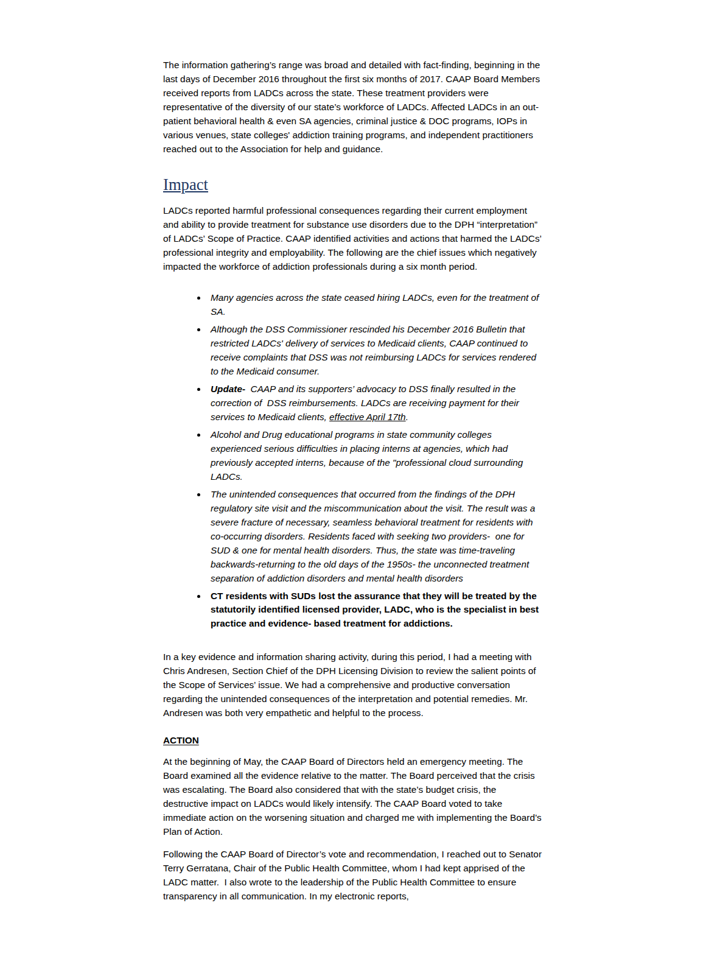The information gathering’s range was broad and detailed with fact-finding, beginning in the last days of December 2016 throughout the first six months of 2017. CAAP Board Members received reports from LADCs across the state. These treatment providers were representative of the diversity of our state’s workforce of LADCs. Affected LADCs in an out-patient behavioral health & even SA agencies, criminal justice & DOC programs, IOPs in various venues, state colleges' addiction training programs, and independent practitioners reached out to the Association for help and guidance.
Impact
LADCs reported harmful professional consequences regarding their current employment and ability to provide treatment for substance use disorders due to the DPH “interpretation” of LADCs’ Scope of Practice. CAAP identified activities and actions that harmed the LADCs’ professional integrity and employability. The following are the chief issues which negatively impacted the workforce of addiction professionals during a six month period.
Many agencies across the state ceased hiring LADCs, even for the treatment of SA.
Although the DSS Commissioner rescinded his December 2016 Bulletin that restricted LADCs' delivery of services to Medicaid clients, CAAP continued to receive complaints that DSS was not reimbursing LADCs for services rendered to the Medicaid consumer.
Update- CAAP and its supporters’ advocacy to DSS finally resulted in the correction of DSS reimbursements. LADCs are receiving payment for their services to Medicaid clients, effective April 17th.
Alcohol and Drug educational programs in state community colleges experienced serious difficulties in placing interns at agencies, which had previously accepted interns, because of the "professional cloud surrounding LADCs.
The unintended consequences that occurred from the findings of the DPH regulatory site visit and the miscommunication about the visit. The result was a severe fracture of necessary, seamless behavioral treatment for residents with co-occurring disorders. Residents faced with seeking two providers- one for SUD & one for mental health disorders. Thus, the state was time-traveling backwards-returning to the old days of the 1950s- the unconnected treatment separation of addiction disorders and mental health disorders
CT residents with SUDs lost the assurance that they will be treated by the statutorily identified licensed provider, LADC, who is the specialist in best practice and evidence- based treatment for addictions.
In a key evidence and information sharing activity, during this period, I had a meeting with Chris Andresen, Section Chief of the DPH Licensing Division to review the salient points of the Scope of Services’ issue. We had a comprehensive and productive conversation regarding the unintended consequences of the interpretation and potential remedies. Mr. Andresen was both very empathetic and helpful to the process.
ACTION
At the beginning of May, the CAAP Board of Directors held an emergency meeting. The Board examined all the evidence relative to the matter. The Board perceived that the crisis was escalating. The Board also considered that with the state’s budget crisis, the destructive impact on LADCs would likely intensify. The CAAP Board voted to take immediate action on the worsening situation and charged me with implementing the Board’s Plan of Action.
Following the CAAP Board of Director’s vote and recommendation, I reached out to Senator Terry Gerratana, Chair of the Public Health Committee, whom I had kept apprised of the LADC matter. I also wrote to the leadership of the Public Health Committee to ensure transparency in all communication. In my electronic reports,